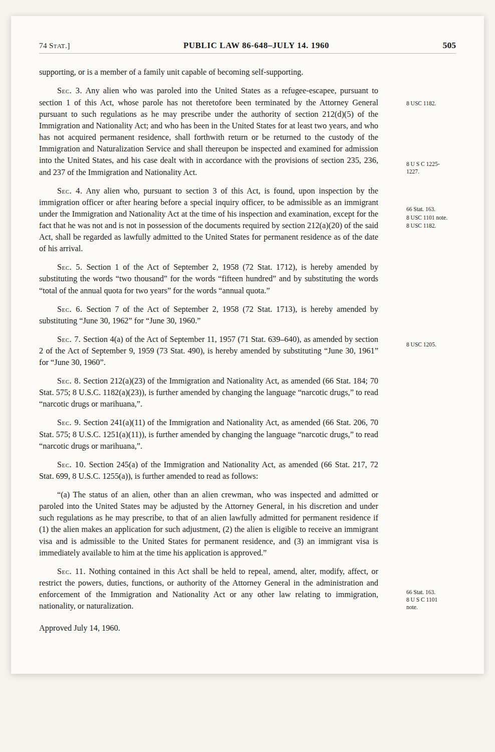74 StAT.] Public Law 86-648–July 14. 1960 505
supporting, or is a member of a family unit capable of becoming self-supporting.
8 USC 1182.
Sec. 3. Any alien who was paroled into the United States as a refugee-escapee, pursuant to section 1 of this Act, whose parole has not theretofore been terminated by the Attorney General pursuant to such regulations as he may prescribe under the authority of section 212(d)(5) of the Immigration and Nationality Act; and who has been in the United States for at least two years, and who has not acquired permanent residence, shall forthwith return or be returned to the custody of the Immigration and Naturalization Service and shall thereupon be inspected and examined for admission into the United States, and his case dealt with in accordance with the provisions of section 235, 236, and 237 of the Immigration and Nationality Act.
8 U S C 1225- 1227.
66 Stat. 163. 8 USC 1101 note. 8 USC 1182.
Sec. 4. Any alien who, pursuant to section 3 of this Act, is found, upon inspection by the immigration officer or after hearing before a special inquiry officer, to be admissible as an immigrant under the Immigration and Nationality Act at the time of his inspection and examination, except for the fact that he was not and is not in possession of the documents required by section 212(a)(20) of the said Act, shall be regarded as lawfully admitted to the United States for permanent residence as of the date of his arrival.
Sec. 5. Section 1 of the Act of September 2, 1958 (72 Stat. 1712), is hereby amended by substituting the words “two thousand” for the words “fifteen hundred” and by substituting the words “total of the annual quota for two years” for the words “annual quota.”
Sec. 6. Section 7 of the Act of September 2, 1958 (72 Stat. 1713), is hereby amended by substituting “June 30, 1962” for “June 30, 1960.”
8 USC 1205.
Sec. 7. Section 4(a) of the Act of September 11, 1957 (71 Stat. 639–640), as amended by section 2 of the Act of September 9, 1959 (73 Stat. 490), is hereby amended by substituting “June 30, 1961” for “June 30, 1960”.
Sec. 8. Section 212(a)(23) of the Immigration and Nationality Act, as amended (66 Stat. 184; 70 Stat. 575; 8 U.S.C. 1182(a)(23)), is further amended by changing the language “narcotic drugs,” to read “narcotic drugs or marihuana,”.
Sec. 9. Section 241(a)(11) of the Immigration and Nationality Act, as amended (66 Stat. 206, 70 Stat. 575; 8 U.S.C. 1251(a)(11)), is further amended by changing the language “narcotic drugs,” to read “narcotic drugs or marihuana,”.
Sec. 10. Section 245(a) of the Immigration and Nationality Act, as amended (66 Stat. 217, 72 Stat. 699, 8 U.S.C. 1255(a)), is further amended to read as follows:
“(a) The status of an alien, other than an alien crewman, who was inspected and admitted or paroled into the United States may be adjusted by the Attorney General, in his discretion and under such regulations as he may prescribe, to that of an alien lawfully admitted for permanent residence if (1) the alien makes an application for such adjustment, (2) the alien is eligible to receive an immigrant visa and is admissible to the United States for permanent residence, and (3) an immigrant visa is immediately available to him at the time his application is approved.”
66 Stat. 163. 8 U S C 1101 note.
Sec. 11. Nothing contained in this Act shall be held to repeal, amend, alter, modify, affect, or restrict the powers, duties, functions, or authority of the Attorney General in the administration and enforcement of the Immigration and Nationality Act or any other law relating to immigration, nationality, or naturalization.
Approved July 14, 1960.